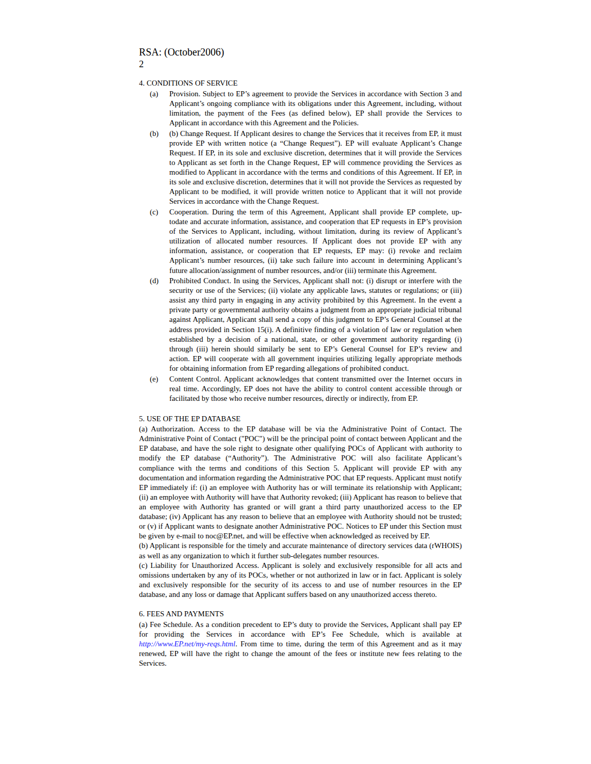RSA: (October2006)2
4. CONDITIONS OF SERVICE
(a) Provision. Subject to EP’s agreement to provide the Services in accordance with Section 3 and Applicant’s ongoing compliance with its obligations under this Agreement, including, without limitation, the payment of the Fees (as defined below), EP shall provide the Services to Applicant in accordance with this Agreement and the Policies.
(b) (b) Change Request. If Applicant desires to change the Services that it receives from EP, it must provide EP with written notice (a “Change Request”). EP will evaluate Applicant’s Change Request. If EP, in its sole and exclusive discretion, determines that it will provide the Services to Applicant as set forth in the Change Request, EP will commence providing the Services as modified to Applicant in accordance with the terms and conditions of this Agreement. If EP, in its sole and exclusive discretion, determines that it will not provide the Services as requested by Applicant to be modified, it will provide written notice to Applicant that it will not provide Services in accordance with the Change Request.
(c) Cooperation. During the term of this Agreement, Applicant shall provide EP complete, up-todate and accurate information, assistance, and cooperation that EP requests in EP’s provision of the Services to Applicant, including, without limitation, during its review of Applicant’s utilization of allocated number resources. If Applicant does not provide EP with any information, assistance, or cooperation that EP requests, EP may: (i) revoke and reclaim Applicant’s number resources, (ii) take such failure into account in determining Applicant’s future allocation/assignment of number resources, and/or (iii) terminate this Agreement.
(d) Prohibited Conduct. In using the Services, Applicant shall not: (i) disrupt or interfere with the security or use of the Services; (ii) violate any applicable laws, statutes or regulations; or (iii) assist any third party in engaging in any activity prohibited by this Agreement. In the event a private party or governmental authority obtains a judgment from an appropriate judicial tribunal against Applicant, Applicant shall send a copy of this judgment to EP’s General Counsel at the address provided in Section 15(i). A definitive finding of a violation of law or regulation when established by a decision of a national, state, or other government authority regarding (i) through (iii) herein should similarly be sent to EP’s General Counsel for EP’s review and action. EP will cooperate with all government inquiries utilizing legally appropriate methods for obtaining information from EP regarding allegations of prohibited conduct.
(e) Content Control. Applicant acknowledges that content transmitted over the Internet occurs in real time. Accordingly, EP does not have the ability to control content accessible through or facilitated by those who receive number resources, directly or indirectly, from EP.
5. USE OF THE EP DATABASE
(a) Authorization. Access to the EP database will be via the Administrative Point of Contact. The Administrative Point of Contact ("POC") will be the principal point of contact between Applicant and the EP database, and have the sole right to designate other qualifying POCs of Applicant with authority to modify the EP database (“Authority”). The Administrative POC will also facilitate Applicant’s compliance with the terms and conditions of this Section 5. Applicant will provide EP with any documentation and information regarding the Administrative POC that EP requests. Applicant must notify EP immediately if: (i) an employee with Authority has or will terminate its relationship with Applicant; (ii) an employee with Authority will have that Authority revoked; (iii) Applicant has reason to believe that an employee with Authority has granted or will grant a third party unauthorized access to the EP database; (iv) Applicant has any reason to believe that an employee with Authority should not be trusted; or (v) if Applicant wants to designate another Administrative POC. Notices to EP under this Section must be given by e-mail to noc@EP.net, and will be effective when acknowledged as received by EP.
(b) Applicant is responsible for the timely and accurate maintenance of directory services data (rWHOIS) as well as any organization to which it further sub-delegates number resources.
(c) Liability for Unauthorized Access. Applicant is solely and exclusively responsible for all acts and omissions undertaken by any of its POCs, whether or not authorized in law or in fact. Applicant is solely and exclusively responsible for the security of its access to and use of number resources in the EP database, and any loss or damage that Applicant suffers based on any unauthorized access thereto.
6. FEES AND PAYMENTS
(a) Fee Schedule. As a condition precedent to EP’s duty to provide the Services, Applicant shall pay EP for providing the Services in accordance with EP’s Fee Schedule, which is available at http://www.EP.net/my-reqs.html. From time to time, during the term of this Agreement and as it may renewed, EP will have the right to change the amount of the fees or institute new fees relating to the Services.